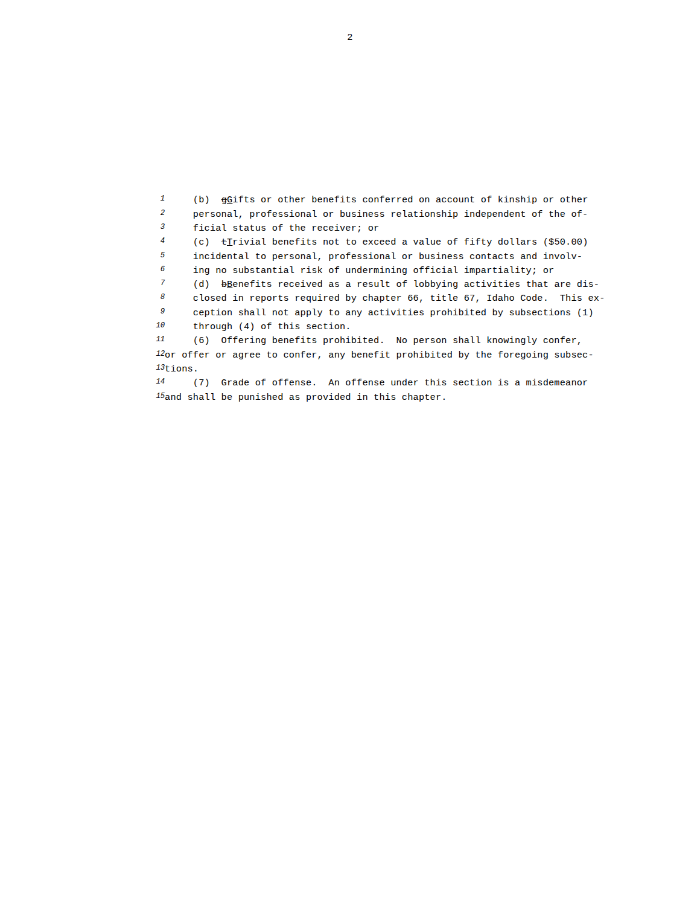2
| 1 | (b) g G ifts or other benefits conferred on account of kinship or other |
| 2 | personal, professional or business relationship independent of the of- |
| 3 | ficial status of the receiver; or |
| 4 | (c) t T rivial benefits not to exceed a value of fifty dollars ($50.00) |
| 5 | incidental to personal, professional or business contacts and involv- |
| 6 | ing no substantial risk of undermining official impartiality; or |
| 7 | (d) b B enefits received as a result of lobbying activities that are dis- |
| 8 | closed in reports required by chapter 66, title 67, Idaho Code. This ex- |
| 9 | ception shall not apply to any activities prohibited by subsections (1) |
| 10 | through (4) of this section. |
| 11 | (6) Offering benefits prohibited. No person shall knowingly confer, |
| 12 | or offer or agree to confer, any benefit prohibited by the foregoing subsec- |
| 13 | tions. |
| 14 | (7) Grade of offense. An offense under this section is a misdemeanor |
| 15 | and shall be punished as provided in this chapter. |